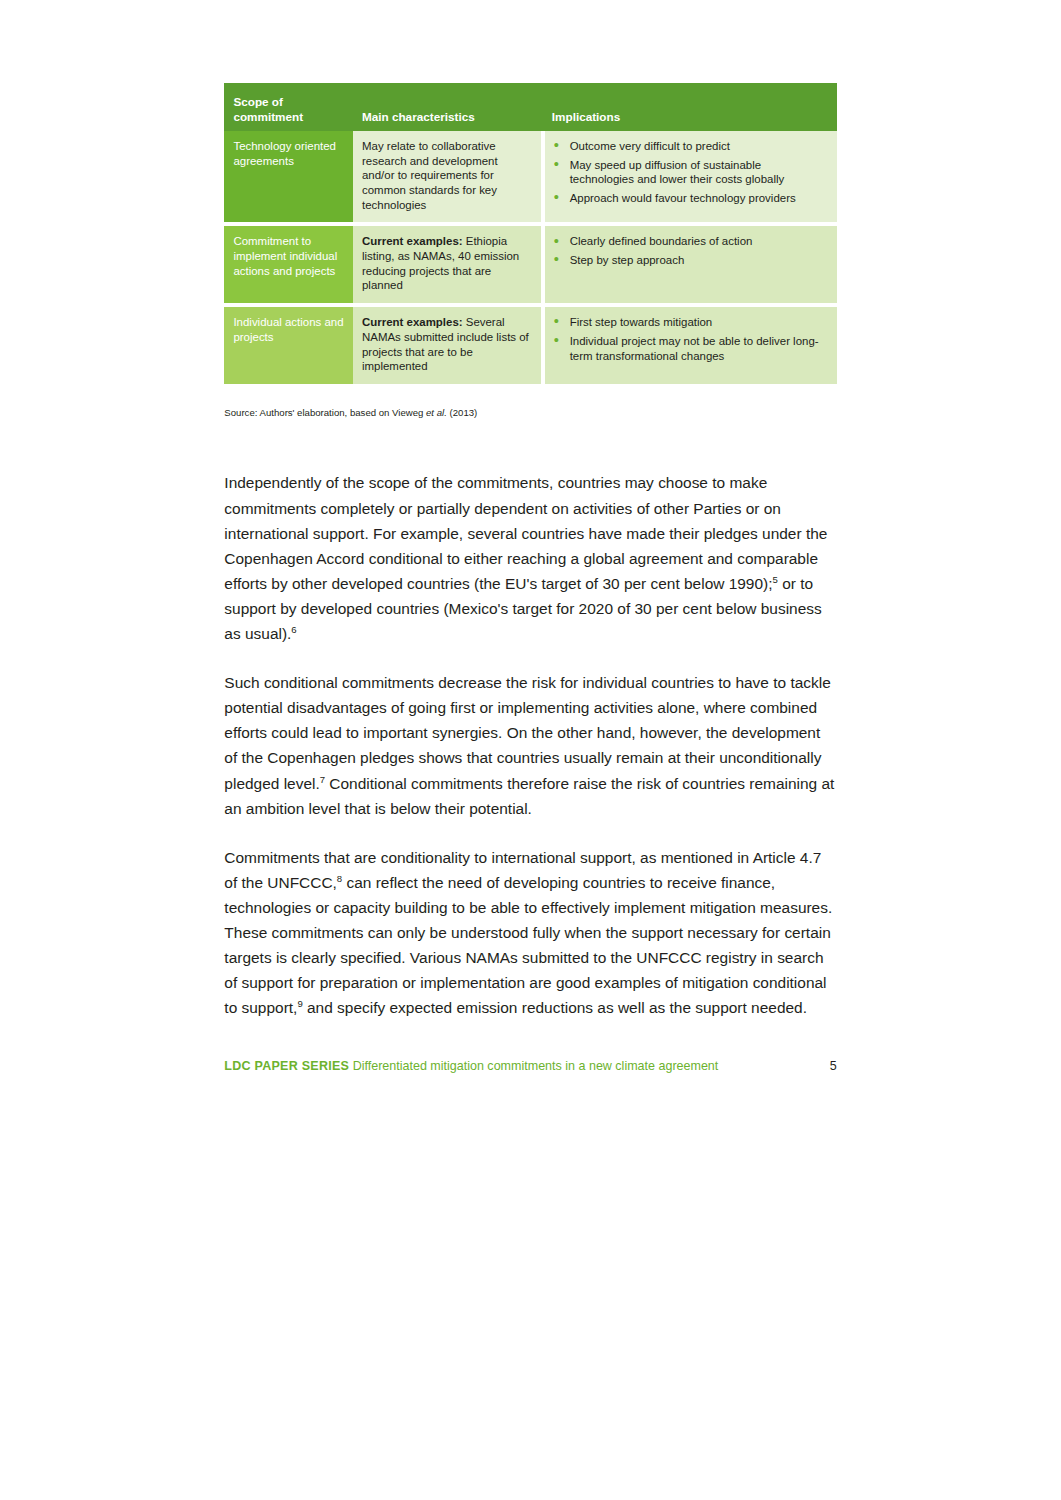| Scope of commitment | Main characteristics | Implications |
| --- | --- | --- |
| Technology oriented agreements | May relate to collaborative research and development and/or to requirements for common standards for key technologies | Outcome very difficult to predict May speed up diffusion of sustainable technologies and lower their costs globally Approach would favour technology providers |
| Commitment to implement individual actions and projects | Current examples: Ethiopia listing, as NAMAs, 40 emission reducing projects that are planned | Clearly defined boundaries of action Step by step approach |
| Individual actions and projects | Current examples: Several NAMAs submitted include lists of projects that are to be implemented | First step towards mitigation Individual project may not be able to deliver long-term transformational changes |
Source: Authors' elaboration, based on Vieweg et al. (2013)
Independently of the scope of the commitments, countries may choose to make commitments completely or partially dependent on activities of other Parties or on international support. For example, several countries have made their pledges under the Copenhagen Accord conditional to either reaching a global agreement and comparable efforts by other developed countries (the EU's target of 30 per cent below 1990);5 or to support by developed countries (Mexico's target for 2020 of 30 per cent below business as usual).6
Such conditional commitments decrease the risk for individual countries to have to tackle potential disadvantages of going first or implementing activities alone, where combined efforts could lead to important synergies. On the other hand, however, the development of the Copenhagen pledges shows that countries usually remain at their unconditionally pledged level.7 Conditional commitments therefore raise the risk of countries remaining at an ambition level that is below their potential.
Commitments that are conditionality to international support, as mentioned in Article 4.7 of the UNFCCC,8 can reflect the need of developing countries to receive finance, technologies or capacity building to be able to effectively implement mitigation measures. These commitments can only be understood fully when the support necessary for certain targets is clearly specified. Various NAMAs submitted to the UNFCCC registry in search of support for preparation or implementation are good examples of mitigation conditional to support,9 and specify expected emission reductions as well as the support needed.
LDC PAPER SERIES Differentiated mitigation commitments in a new climate agreement
5